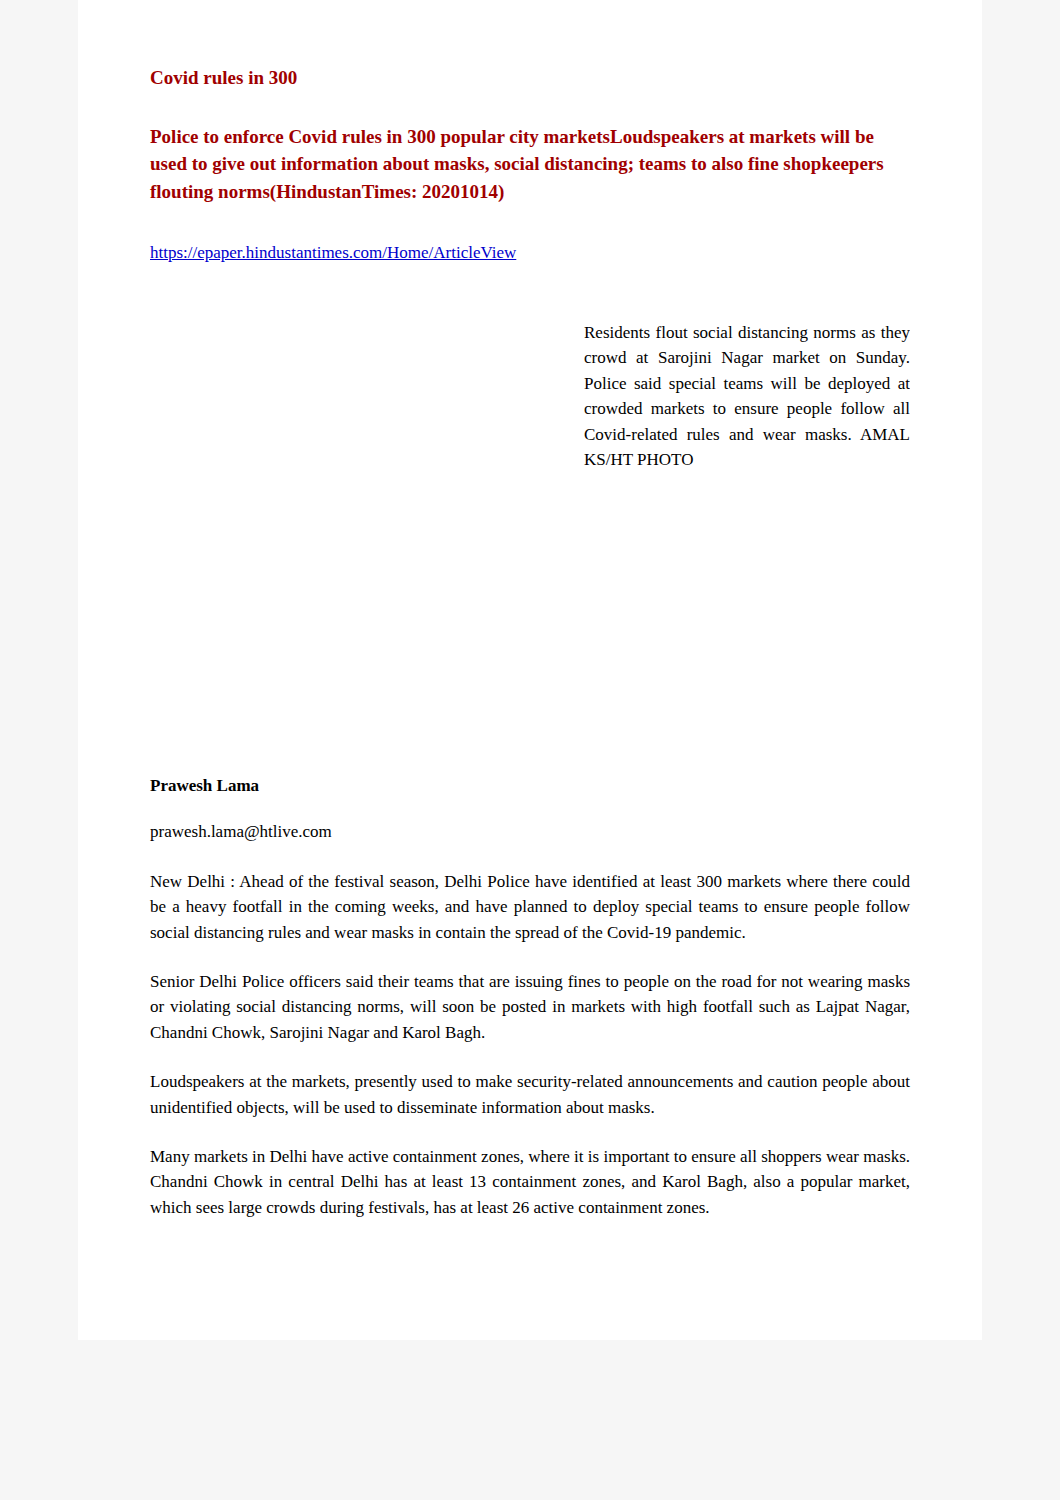Covid rules in 300
Police to enforce Covid rules in 300 popular city marketsLoudspeakers at markets will be used to give out information about masks, social distancing; teams to also fine shopkeepers flouting norms(HindustanTimes: 20201014)
https://epaper.hindustantimes.com/Home/ArticleView
Residents flout social distancing norms as they crowd at Sarojini Nagar market on Sunday. Police said special teams will be deployed at crowded markets to ensure people follow all Covid-related rules and wear masks. AMAL KS/HT PHOTO
Prawesh Lama
prawesh.lama@htlive.com
New Delhi : Ahead of the festival season, Delhi Police have identified at least 300 markets where there could be a heavy footfall in the coming weeks, and have planned to deploy special teams to ensure people follow social distancing rules and wear masks in contain the spread of the Covid-19 pandemic.
Senior Delhi Police officers said their teams that are issuing fines to people on the road for not wearing masks or violating social distancing norms, will soon be posted in markets with high footfall such as Lajpat Nagar, Chandni Chowk, Sarojini Nagar and Karol Bagh.
Loudspeakers at the markets, presently used to make security-related announcements and caution people about unidentified objects, will be used to disseminate information about masks.
Many markets in Delhi have active containment zones, where it is important to ensure all shoppers wear masks. Chandni Chowk in central Delhi has at least 13 containment zones, and Karol Bagh, also a popular market, which sees large crowds during festivals, has at least 26 active containment zones.